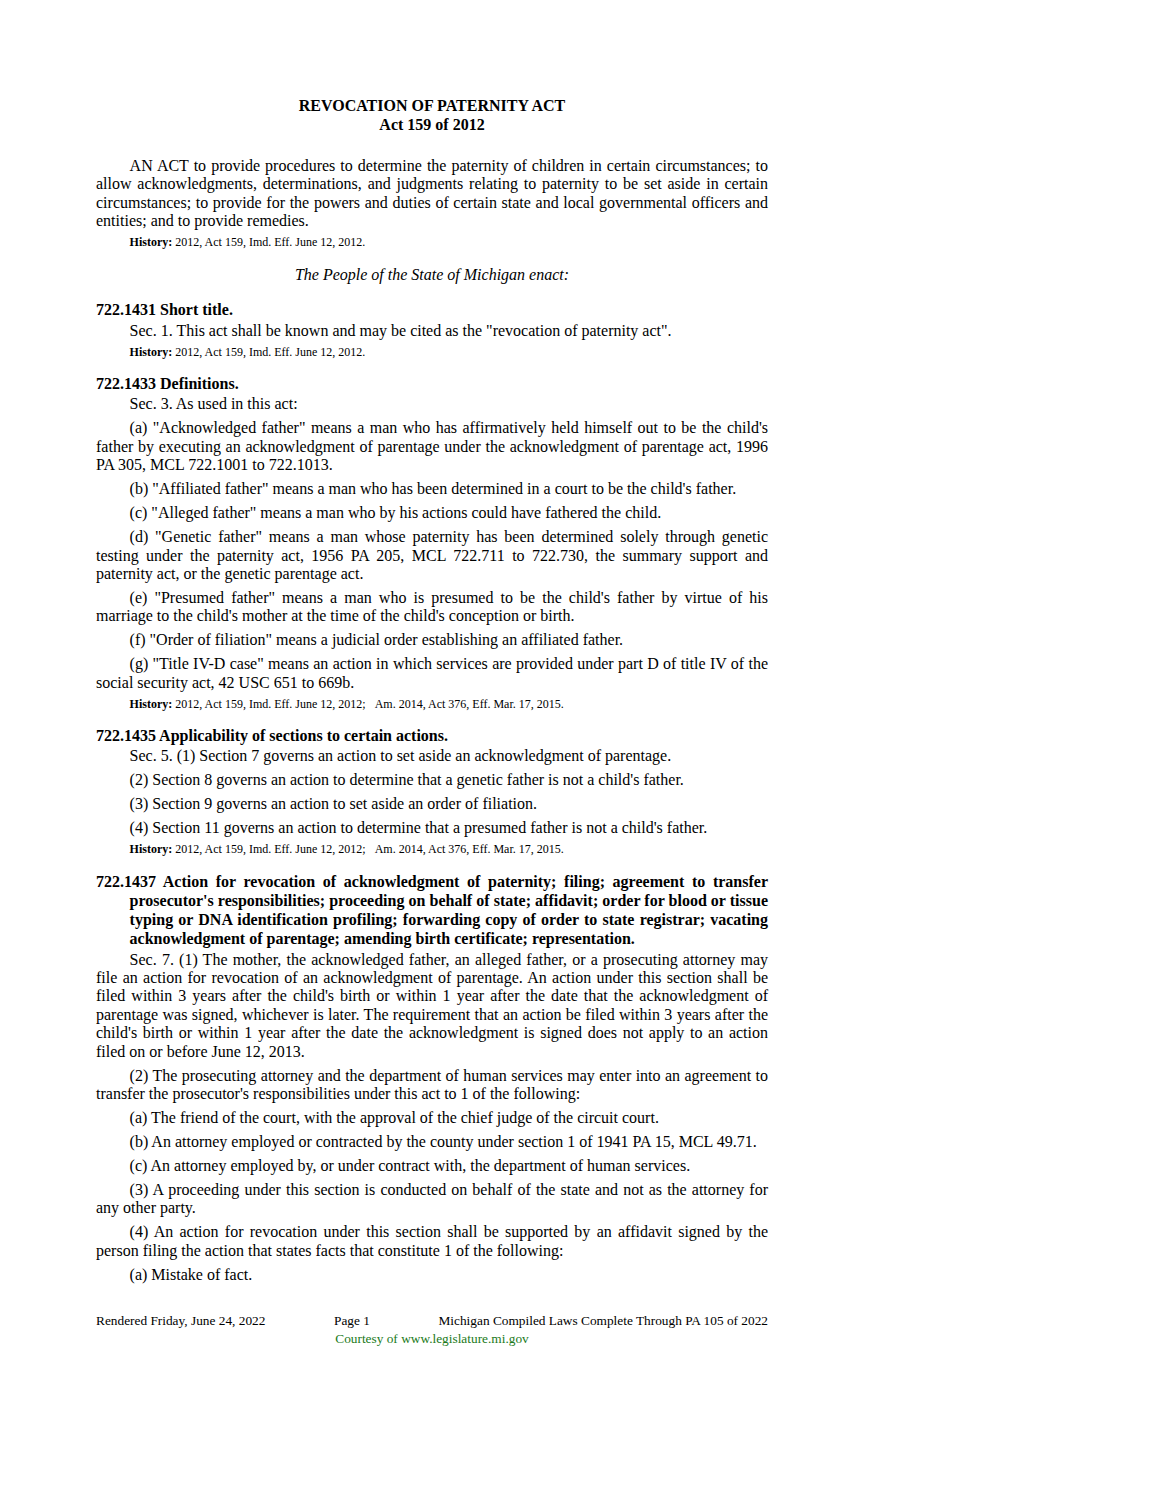REVOCATION OF PATERNITY ACTAct 159 of 2012
AN ACT to provide procedures to determine the paternity of children in certain circumstances; to allow acknowledgments, determinations, and judgments relating to paternity to be set aside in certain circumstances; to provide for the powers and duties of certain state and local governmental officers and entities; and to provide remedies.
History: 2012, Act 159, Imd. Eff. June 12, 2012.
The People of the State of Michigan enact:
722.1431 Short title.
Sec. 1. This act shall be known and may be cited as the "revocation of paternity act".
History: 2012, Act 159, Imd. Eff. June 12, 2012.
722.1433 Definitions.
Sec. 3. As used in this act:
(a) "Acknowledged father" means a man who has affirmatively held himself out to be the child's father by executing an acknowledgment of parentage under the acknowledgment of parentage act, 1996 PA 305, MCL 722.1001 to 722.1013.
(b) "Affiliated father" means a man who has been determined in a court to be the child's father.
(c) "Alleged father" means a man who by his actions could have fathered the child.
(d) "Genetic father" means a man whose paternity has been determined solely through genetic testing under the paternity act, 1956 PA 205, MCL 722.711 to 722.730, the summary support and paternity act, or the genetic parentage act.
(e) "Presumed father" means a man who is presumed to be the child's father by virtue of his marriage to the child's mother at the time of the child's conception or birth.
(f) "Order of filiation" means a judicial order establishing an affiliated father.
(g) "Title IV-D case" means an action in which services are provided under part D of title IV of the social security act, 42 USC 651 to 669b.
History: 2012, Act 159, Imd. Eff. June 12, 2012; Am. 2014, Act 376, Eff. Mar. 17, 2015.
722.1435 Applicability of sections to certain actions.
Sec. 5. (1) Section 7 governs an action to set aside an acknowledgment of parentage.
(2) Section 8 governs an action to determine that a genetic father is not a child's father.
(3) Section 9 governs an action to set aside an order of filiation.
(4) Section 11 governs an action to determine that a presumed father is not a child's father.
History: 2012, Act 159, Imd. Eff. June 12, 2012; Am. 2014, Act 376, Eff. Mar. 17, 2015.
722.1437 Action for revocation of acknowledgment of paternity; filing; agreement to transfer prosecutor's responsibilities; proceeding on behalf of state; affidavit; order for blood or tissue typing or DNA identification profiling; forwarding copy of order to state registrar; vacating acknowledgment of parentage; amending birth certificate; representation.
Sec. 7. (1) The mother, the acknowledged father, an alleged father, or a prosecuting attorney may file an action for revocation of an acknowledgment of parentage. An action under this section shall be filed within 3 years after the child's birth or within 1 year after the date that the acknowledgment of parentage was signed, whichever is later. The requirement that an action be filed within 3 years after the child's birth or within 1 year after the date the acknowledgment is signed does not apply to an action filed on or before June 12, 2013.
(2) The prosecuting attorney and the department of human services may enter into an agreement to transfer the prosecutor's responsibilities under this act to 1 of the following:
(a) The friend of the court, with the approval of the chief judge of the circuit court.
(b) An attorney employed or contracted by the county under section 1 of 1941 PA 15, MCL 49.71.
(c) An attorney employed by, or under contract with, the department of human services.
(3) A proceeding under this section is conducted on behalf of the state and not as the attorney for any other party.
(4) An action for revocation under this section shall be supported by an affidavit signed by the person filing the action that states facts that constitute 1 of the following:
(a) Mistake of fact.
Rendered Friday, June 24, 2022 Page 1 Michigan Compiled Laws Complete Through PA 105 of 2022
Courtesy of www.legislature.mi.gov